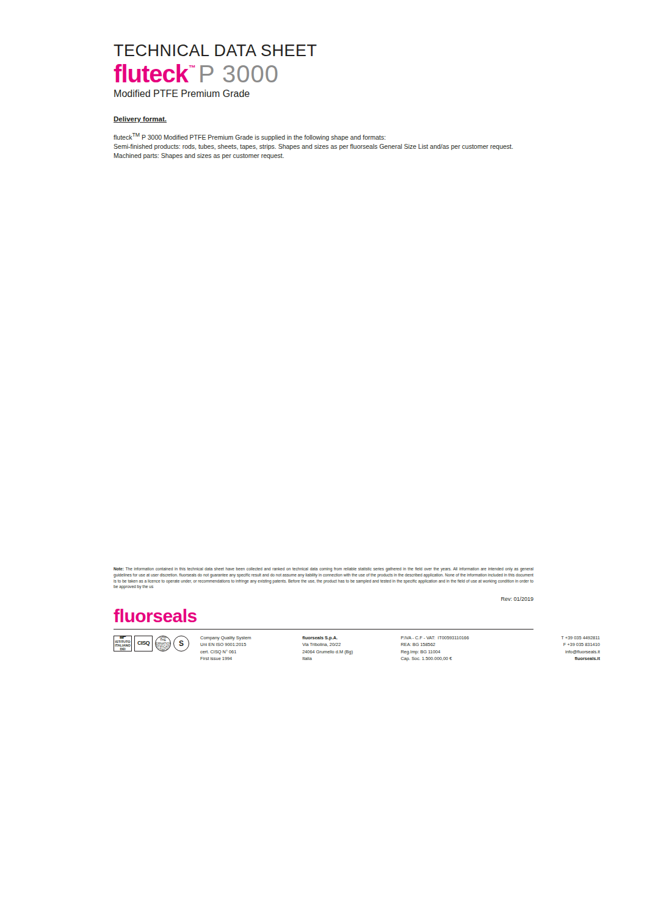TECHNICAL DATA SHEET
fluteck™P 3000
Modified PTFE Premium Grade
Delivery format.
fluteckTM P 3000 Modified PTFE Premium Grade is supplied in the following shape and formats:
Semi-finished products: rods, tubes, sheets, tapes, strips. Shapes and sizes as per fluorseals General Size List and/as per customer request.
Machined parts: Shapes and sizes as per customer request.
Note: The information contained in this technical data sheet have been collected and ranked on technical data coming from reliable statistic series gathered in the field over the years. All information are intended only as general guidelines for use at user discretion. fluorseals do not guarantee any specific result and do not assume any liability in connection with the use of the products in the described application. None of the information included in this document is to be taken as a licence to operate under, or recommendations to infringe any existing patents. Before the use, the product has to be sampled and tested in the specific application and in the field of use at working condition in order to be approved by the us
Rev: 01/2019
fluorseals
IIPISTITUTO ITALIANO
DEI PLASTICI
CISQ
IQNet
THE INTERNATIONAL
CERTIFICATION
NETWORK
S
Company Quality System
Uni EN ISO 9001:2015
cert. CISQ N° 061
First issue 1994
fluorseals S.p.A.
Via Tribolina, 20/22
24064 Grumello d.M (Bg)
Italia
P.IVA - C.F - VAT: IT00593110166
REA: BG 158562
Reg.Imp: BG 11004
Cap. Soc. 1.500.000,00 €
T +39 035 4492811
F +39 035 831410
info@fluorseals.it
fluorseals.it